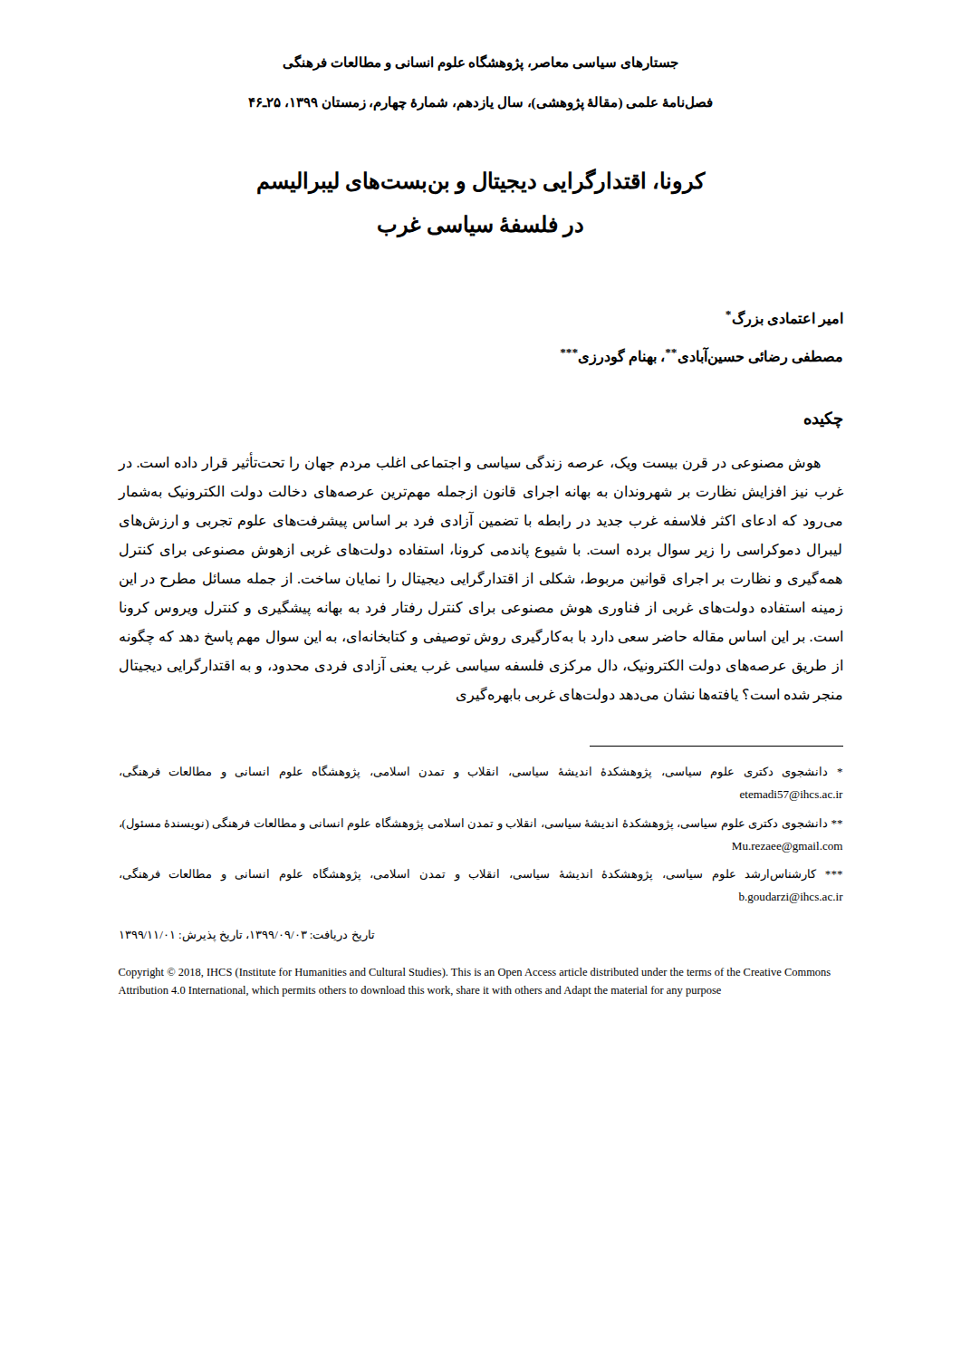جستارهای سیاسی معاصر، پژوهشگاه علوم انسانی و مطالعات فرهنگی
فصل‌نامهٔ علمی (مقالهٔ پژوهشی)، سال یازدهم، شمارهٔ چهارم، زمستان ۱۳۹۹، ۲۵ـ۴۶
کرونا، اقتدارگرایی دیجیتال و بن‌بست‌های لیبرالیسم
در فلسفهٔ سیاسی غرب
امیر اعتمادی بزرگ*
مصطفی رضائی حسین‌آبادی**، بهنام گودرزی***
چکیده
هوش مصنوعی در قرن بیست ویک، عرصه زندگی سیاسی و اجتماعی اغلب مردم جهان را تحت‌تأثیر قرار داده است. در غرب نیز افزایش نظارت بر شهروندان به بهانه اجرای قانون ازجمله مهم‌ترین عرصه‌های دخالت دولت الکترونیک به‌شمار می‌رود که ادعای اکثر فلاسفه غرب جدید در رابطه با تضمین آزادی فرد بر اساس پیشرفت‌های علوم تجربی و ارزش‌های لیبرال دموکراسی را زیر سوال برده است. با شیوع پاندمی کرونا، استفاده دولت‌های غربی ازهوش مصنوعی برای کنترل همه‌گیری و نظارت بر اجرای قوانین مربوط، شکلی از اقتدارگرایی دیجیتال را نمایان ساخت. از جمله مسائل مطرح در این زمینه استفاده دولت‌های غربی از فناوری هوش مصنوعی برای کنترل رفتار فرد به بهانه پیشگیری و کنترل ویروس کرونا است. بر این اساس مقاله حاضر سعی دارد با به‌کارگیری روش توصیفی و کتابخانه‌ای، به این سوال مهم پاسخ دهد که چگونه از طریق عرصه‌های دولت الکترونیک، دال مرکزی فلسفه سیاسی غرب یعنی آزادی فردی محدود، و به اقتدارگرایی دیجیتال منجر شده است؟ یافته‌ها نشان می‌دهد دولت‌های غربی با‌بهره‌گیری
* دانشجوی دکتری علوم سیاسی، پژوهشکدهٔ اندیشهٔ سیاسی، انقلاب و تمدن اسلامی، پژوهشگاه علوم انسانی و مطالعات فرهنگی، etemadi57@ihcs.ac.ir
** دانشجوی دکتری علوم سیاسی، پژوهشکدهٔ اندیشهٔ سیاسی، انقلاب و تمدن اسلامی پژوهشگاه علوم انسانی و مطالعات فرهنگی (نویسندهٔ مسئول)، Mu.rezaee@gmail.com
*** کارشناس‌ارشد علوم سیاسی، پژوهشکدهٔ اندیشهٔ سیاسی، انقلاب و تمدن اسلامی، پژوهشگاه علوم انسانی و مطالعات فرهنگی، b.goudarzi@ihcs.ac.ir
تاریخ دریافت: ۱۳۹۹/۰۹/۰۳، تاریخ پذیرش: ۱۳۹۹/۱۱/۰۱
Copyright © 2018, IHCS (Institute for Humanities and Cultural Studies). This is an Open Access article distributed under the terms of the Creative Commons Attribution 4.0 International, which permits others to download this work, share it with others and Adapt the material for any purpose